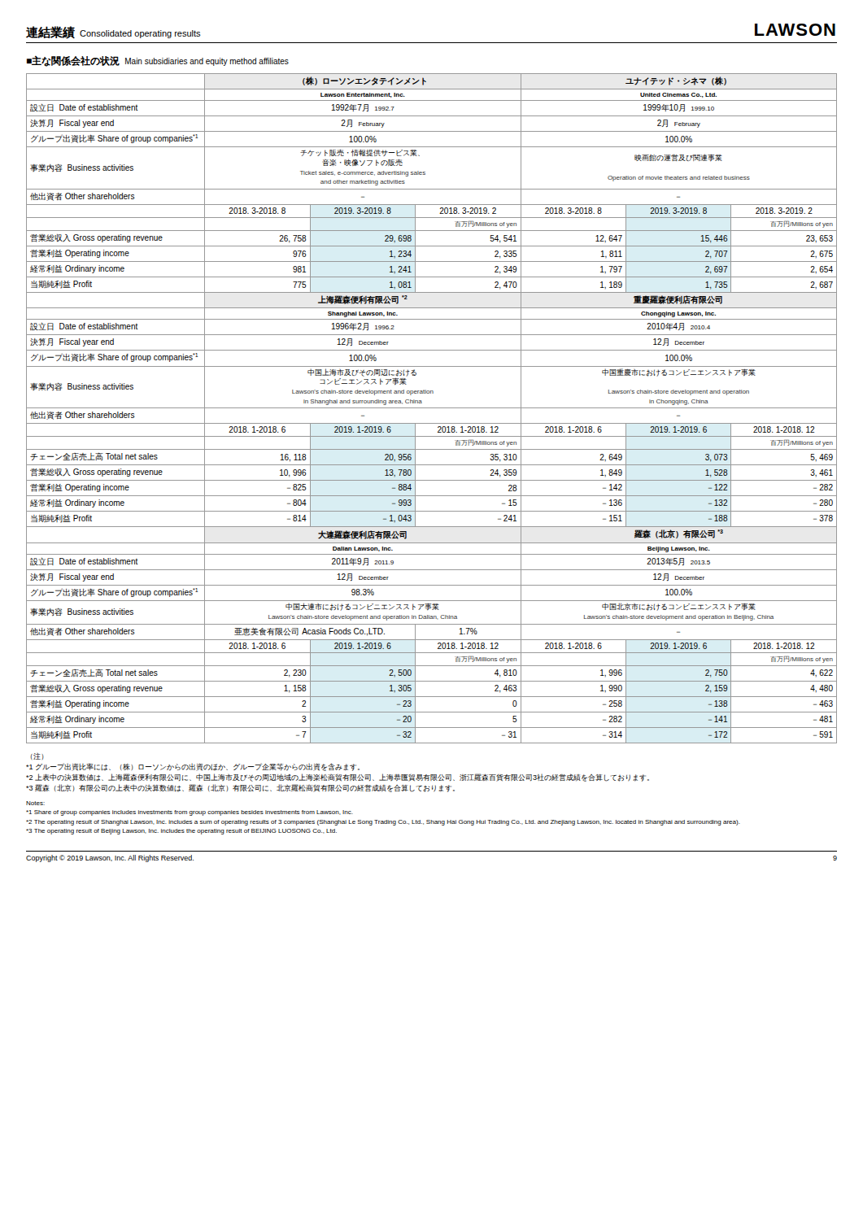連結業績Consolidated operating results
LAWSON
■主な関係会社の状況Main subsidiaries and equity method affiliates
| | （株）ローソンエンタテインメント | ユナイテッド・シネマ（株） |
| --- | --- | --- |
| | Lawson Entertainment, Inc. | United Cinemas Co., Ltd. |
| 設立日 Date of establishment | 1992年7月 1992.7 | 1999年10月 1999.10 |
| 決算月 Fiscal year end | 2月 February | 2月 February |
| グループ出資比率 Share of group companies *1 | 100.0% | 100.0% |
| 事業内容 Business activities | チケット販売・情報提供サービス業、 音楽・映像ソフトの販売 Ticket sales, e-commerce, advertising sales and other marketing activities | 映画館の運営及び関連事業 Operation of movie theaters and related business |
| 他出資者 Other shareholders | － | － |
| | 2018. 3-2018. 8 | 2019. 3-2019. 8 | 2018. 3-2019. 2 | 2018. 3-2018. 8 | 2019. 3-2019. 8 | 2018. 3-2019. 2 |
| | | | 百万円/Millions of yen | | | 百万円/Millions of yen |
| 営業総収入 Gross operating revenue | 26, 758 | 29, 698 | 54, 541 | 12, 647 | 15, 446 | 23, 653 |
| 営業利益 Operating income | 976 | 1, 234 | 2, 335 | 1, 811 | 2, 707 | 2, 675 |
| 経常利益 Ordinary income | 981 | 1, 241 | 2, 349 | 1, 797 | 2, 697 | 2, 654 |
| 当期純利益 Profit | 775 | 1, 081 | 2, 470 | 1, 189 | 1, 735 | 2, 687 |
| | 上海羅森便利有限公司 *2 | 重慶羅森便利店有限公司 |
| --- | --- | --- |
| | Shanghai Lawson, Inc. | Chongqing Lawson, Inc. |
| 設立日 Date of establishment | 1996年2月 1996.2 | 2010年4月 2010.4 |
| 決算月 Fiscal year end | 12月 December | 12月 December |
| グループ出資比率 Share of group companies *1 | 100.0% | 100.0% |
| 事業内容 Business activities | 中国上海市及びその周辺における コンビニエンスストア事業 Lawson's chain-store development and operation in Shanghai and surrounding area, China | 中国重慶市におけるコンビニエンスストア事業 Lawson's chain-store development and operation in Chongqing, China |
| 他出資者 Other shareholders | － | － |
| | 2018. 1-2018. 6 | 2019. 1-2019. 6 | 2018. 1-2018. 12 | 2018. 1-2018. 6 | 2019. 1-2019. 6 | 2018. 1-2018. 12 |
| | | | 百万円/Millions of yen | | | 百万円/Millions of yen |
| チェーン全店売上高 Total net sales | 16, 118 | 20, 956 | 35, 310 | 2, 649 | 3, 073 | 5, 469 |
| 営業総収入 Gross operating revenue | 10, 996 | 13, 780 | 24, 359 | 1, 849 | 1, 528 | 3, 461 |
| 営業利益 Operating income | －825 | －884 | 28 | －142 | －122 | －282 |
| 経常利益 Ordinary income | －804 | －993 | －15 | －136 | －132 | －280 |
| 当期純利益 Profit | －814 | －1, 043 | －241 | －151 | －188 | －378 |
| | 大連羅森便利店有限公司 | 羅森（北京）有限公司 *3 |
| --- | --- | --- |
| | Dalian Lawson, Inc. | Beijing Lawson, Inc. |
| 設立日 Date of establishment | 2011年9月 2011.9 | 2013年5月 2013.5 |
| 決算月 Fiscal year end | 12月 December | 12月 December |
| グループ出資比率 Share of group companies *1 | 98.3% | 100.0% |
| 事業内容 Business activities | 中国大連市におけるコンビニエンスストア事業 Lawson's chain-store development and operation in Dalian, China | 中国北京市におけるコンビニエンスストア事業 Lawson's chain-store development and operation in Beijing, China |
| 他出資者 Other shareholders | 亜恵美食有限公司 Acasia Foods Co.,LTD. | 1.7% | － |
| | 2018. 1-2018. 6 | 2019. 1-2019. 6 | 2018. 1-2018. 12 | 2018. 1-2018. 6 | 2019. 1-2019. 6 | 2018. 1-2018. 12 |
| | | | 百万円/Millions of yen | | | 百万円/Millions of yen |
| チェーン全店売上高 Total net sales | 2, 230 | 2, 500 | 4, 810 | 1, 996 | 2, 750 | 4, 622 |
| 営業総収入 Gross operating revenue | 1, 158 | 1, 305 | 2, 463 | 1, 990 | 2, 159 | 4, 480 |
| 営業利益 Operating income | 2 | －23 | 0 | －258 | －138 | －463 |
| 経常利益 Ordinary income | 3 | －20 | 5 | －282 | －141 | －481 |
| 当期純利益 Profit | －7 | －32 | －31 | －314 | －172 | －591 |
（注）
*1 グループ出資比率には、（株）ローソンからの出資のほか、グループ企業等からの出資を含みます。
*2 上表中の決算数値は、上海羅森便利有限公司に、中国上海市及びその周辺地域の上海楽松商貿有限公司、上海恭匯貿易有限公司、浙江羅森百貨有限公司3社の経営成績を合算しております。
*3 羅森（北京）有限公司の上表中の決算数値は、羅森（北京）有限公司に、北京羅松商貿有限公司の経営成績を合算しております。
Notes:
*1 Share of group companies includes investments from group companies besides investments from Lawson, Inc.
*2 The operating result of Shanghai Lawson, Inc. includes a sum of operating results of 3 companies (Shanghai Le Song Trading Co., Ltd., Shang Hai Gong Hui Trading Co., Ltd. and Zhejiang Lawson, Inc. located in Shanghai and surrounding area).
*3 The operating result of Beijing Lawson, Inc. includes the operating result of BEIJING LUOSONG Co., Ltd.
Copyright © 2019 Lawson, Inc. All Rights Reserved.
9